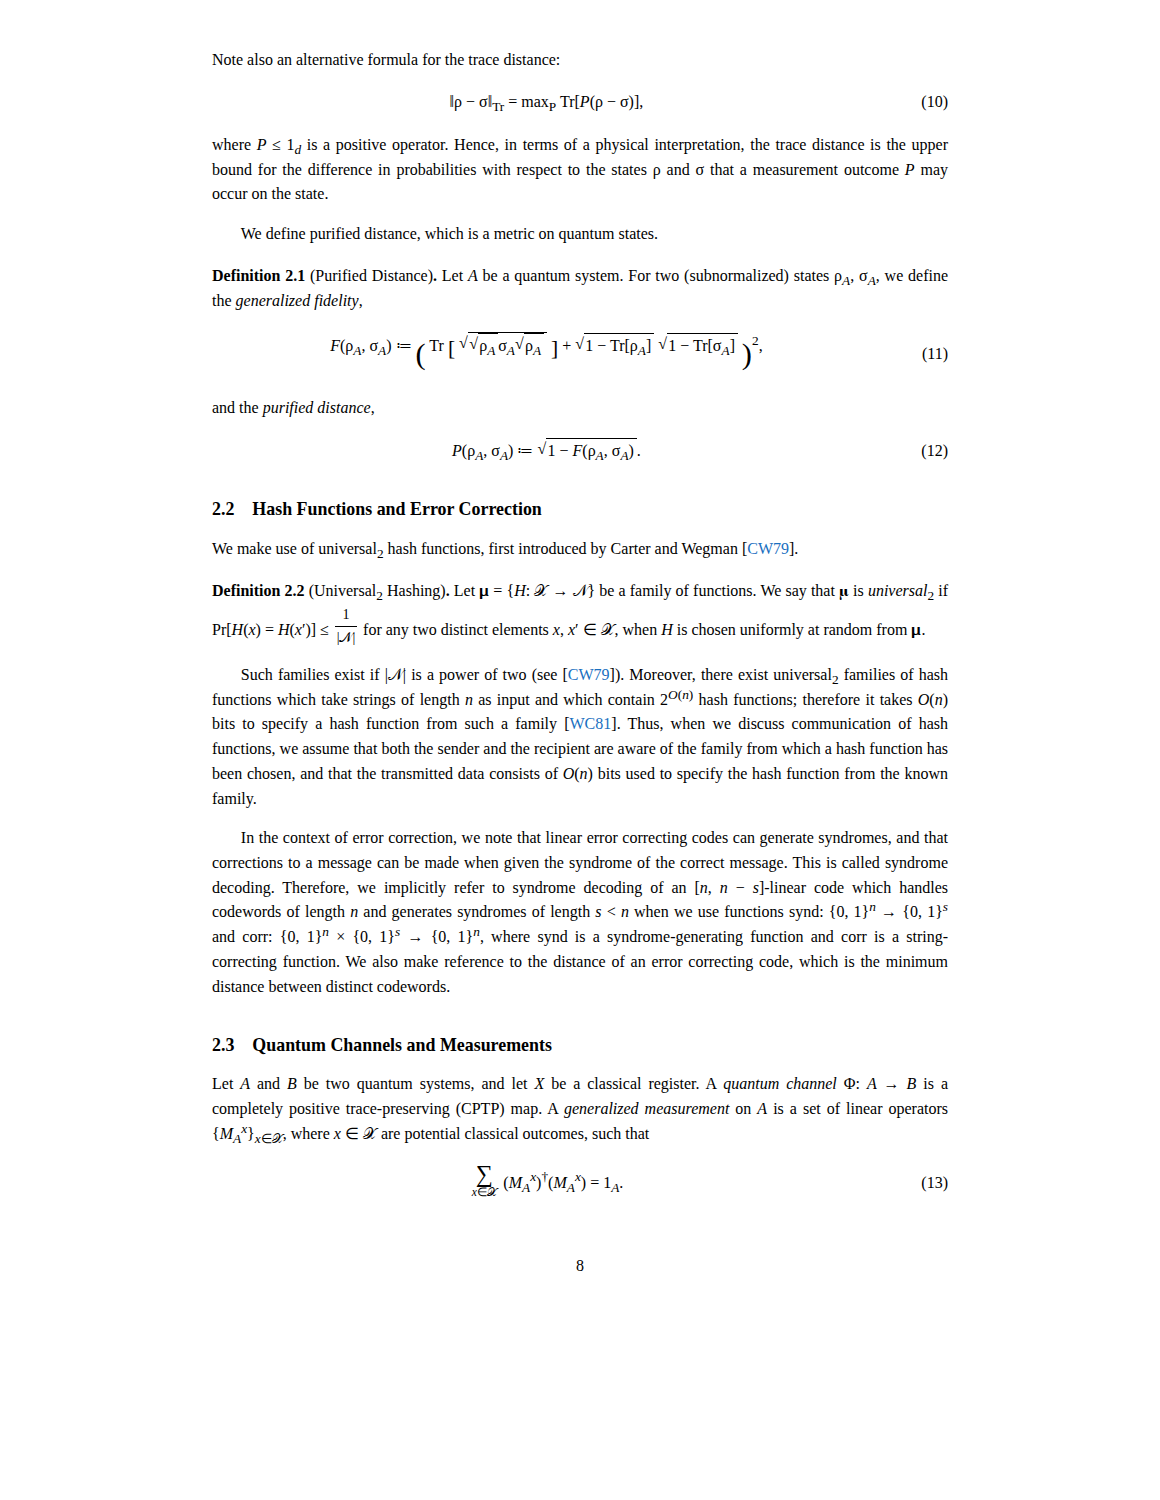Note also an alternative formula for the trace distance:
‖ρ − σ‖Tr = maxP Tr[P(ρ − σ)], (10)
where P ≤ 1d is a positive operator. Hence, in terms of a physical interpretation, the trace distance is the upper bound for the difference in probabilities with respect to the states ρ and σ that a measurement outcome P may occur on the state.
We define purified distance, which is a metric on quantum states.
Definition 2.1 (Purified Distance). Let A be a quantum system. For two (subnormalized) states ρA, σA, we define the generalized fidelity,
F(ρA, σA) ≔ ( Tr [ ρAσAρA ] + 1 − Tr[ρA] 1 − Tr[σA] )2, (11)
and the purified distance,
P(ρA, σA) ≔ 1 − F(ρA, σA). (12)
2.2 Hash Functions and Error Correction
We make use of universal2 hash functions, first introduced by Carter and Wegman [CW79].
Definition 2.2 (Universal2 Hashing). Let 𝛍 = {H: 𝒳 → 𝒩} be a family of functions. We say that 𝛍 is universal2 if Pr[H(x) = H(x′)] ≤ 1|𝒩| for any two distinct elements x, x′ ∈ 𝒳, when H is chosen uniformly at random from 𝛍.
Such families exist if |𝒩| is a power of two (see [CW79]). Moreover, there exist universal2 families of hash functions which take strings of length n as input and which contain 2O(n) hash functions; therefore it takes O(n) bits to specify a hash function from such a family [WC81]. Thus, when we discuss communication of hash functions, we assume that both the sender and the recipient are aware of the family from which a hash function has been chosen, and that the transmitted data consists of O(n) bits used to specify the hash function from the known family.
In the context of error correction, we note that linear error correcting codes can generate syndromes, and that corrections to a message can be made when given the syndrome of the correct message. This is called syndrome decoding. Therefore, we implicitly refer to syndrome decoding of an [n, n − s]-linear code which handles codewords of length n and generates syndromes of length s < n when we use functions synd: {0, 1}n → {0, 1}s and corr: {0, 1}n × {0, 1}s → {0, 1}n, where synd is a syndrome-generating function and corr is a string-correcting function. We also make reference to the distance of an error correcting code, which is the minimum distance between distinct codewords.
2.3 Quantum Channels and Measurements
Let A and B be two quantum systems, and let X be a classical register. A quantum channel Φ: A → B is a completely positive trace-preserving (CPTP) map. A generalized measurement on A is a set of linear operators {MAx}x∈𝒳, where x ∈ 𝒳 are potential classical outcomes, such that
∑x∈𝒳 (MAx)†(MAx) = 1A. (13)
8